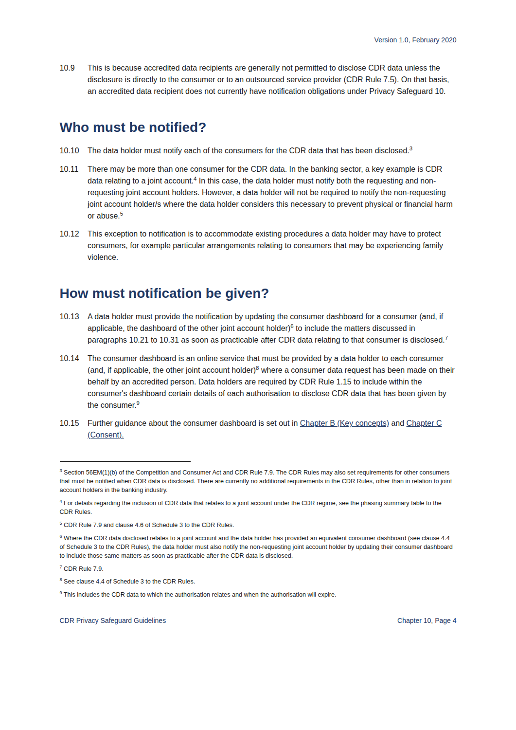Version 1.0, February 2020
10.9
This is because accredited data recipients are generally not permitted to disclose CDR data unless the disclosure is directly to the consumer or to an outsourced service provider (CDR Rule 7.5). On that basis, an accredited data recipient does not currently have notification obligations under Privacy Safeguard 10.
Who must be notified?
10.10
The data holder must notify each of the consumers for the CDR data that has been disclosed.3
10.11
There may be more than one consumer for the CDR data. In the banking sector, a key example is CDR data relating to a joint account.4 In this case, the data holder must notify both the requesting and non-requesting joint account holders. However, a data holder will not be required to notify the non-requesting joint account holder/s where the data holder considers this necessary to prevent physical or financial harm or abuse.5
10.12
This exception to notification is to accommodate existing procedures a data holder may have to protect consumers, for example particular arrangements relating to consumers that may be experiencing family violence.
How must notification be given?
10.13
A data holder must provide the notification by updating the consumer dashboard for a consumer (and, if applicable, the dashboard of the other joint account holder)6 to include the matters discussed in paragraphs 10.21 to 10.31 as soon as practicable after CDR data relating to that consumer is disclosed.7
10.14
The consumer dashboard is an online service that must be provided by a data holder to each consumer (and, if applicable, the other joint account holder)8 where a consumer data request has been made on their behalf by an accredited person. Data holders are required by CDR Rule 1.15 to include within the consumer's dashboard certain details of each authorisation to disclose CDR data that has been given by the consumer.9
10.15
Further guidance about the consumer dashboard is set out in Chapter B (Key concepts) and Chapter C (Consent).
3 Section 56EM(1)(b) of the Competition and Consumer Act and CDR Rule 7.9. The CDR Rules may also set requirements for other consumers that must be notified when CDR data is disclosed. There are currently no additional requirements in the CDR Rules, other than in relation to joint account holders in the banking industry.
4 For details regarding the inclusion of CDR data that relates to a joint account under the CDR regime, see the phasing summary table to the CDR Rules.
5 CDR Rule 7.9 and clause 4.6 of Schedule 3 to the CDR Rules.
6 Where the CDR data disclosed relates to a joint account and the data holder has provided an equivalent consumer dashboard (see clause 4.4 of Schedule 3 to the CDR Rules), the data holder must also notify the non-requesting joint account holder by updating their consumer dashboard to include those same matters as soon as practicable after the CDR data is disclosed.
7 CDR Rule 7.9.
8 See clause 4.4 of Schedule 3 to the CDR Rules.
9 This includes the CDR data to which the authorisation relates and when the authorisation will expire.
CDR Privacy Safeguard Guidelines Chapter 10, Page 4